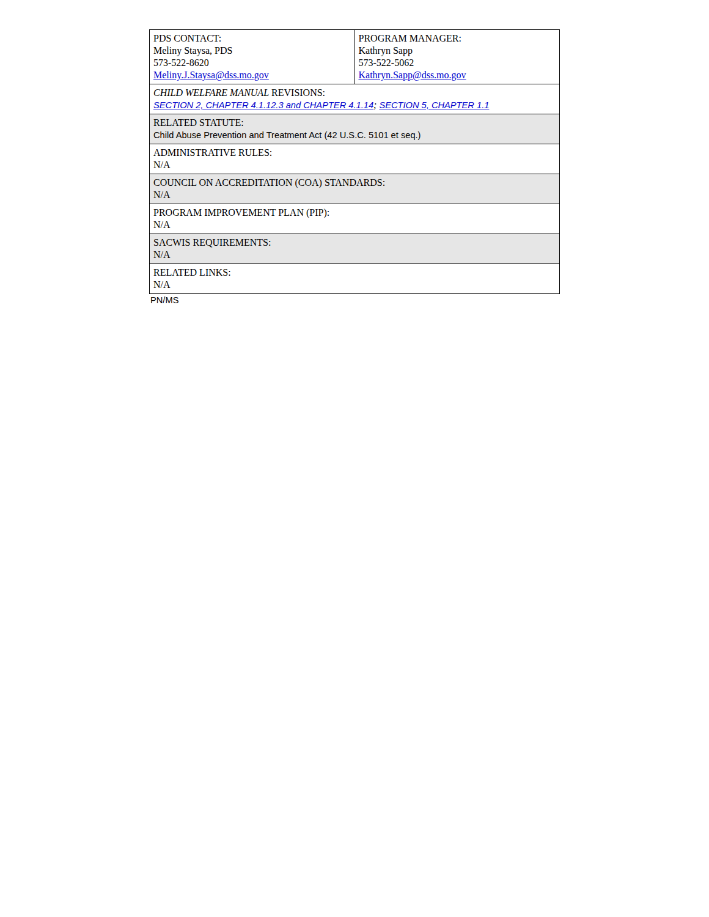| PDS CONTACT: Meliny Staysa, PDS 573-522-8620 Meliny.J.Staysa@dss.mo.gov | PROGRAM MANAGER: Kathryn Sapp 573-522-5062 Kathryn.Sapp@dss.mo.gov |
| CHILD WELFARE MANUAL REVISIONS: SECTION 2, CHAPTER 4.1.12.3 and CHAPTER 4.1.14 ; SECTION 5, CHAPTER 1.1 |
| RELATED STATUTE: Child Abuse Prevention and Treatment Act (42 U.S.C. 5101 et seq.) |
| ADMINISTRATIVE RULES: N/A |
| COUNCIL ON ACCREDITATION (COA) STANDARDS: N/A |
| PROGRAM IMPROVEMENT PLAN (PIP): N/A |
| SACWIS REQUIREMENTS: N/A |
| RELATED LINKS: N/A |
PN/MS